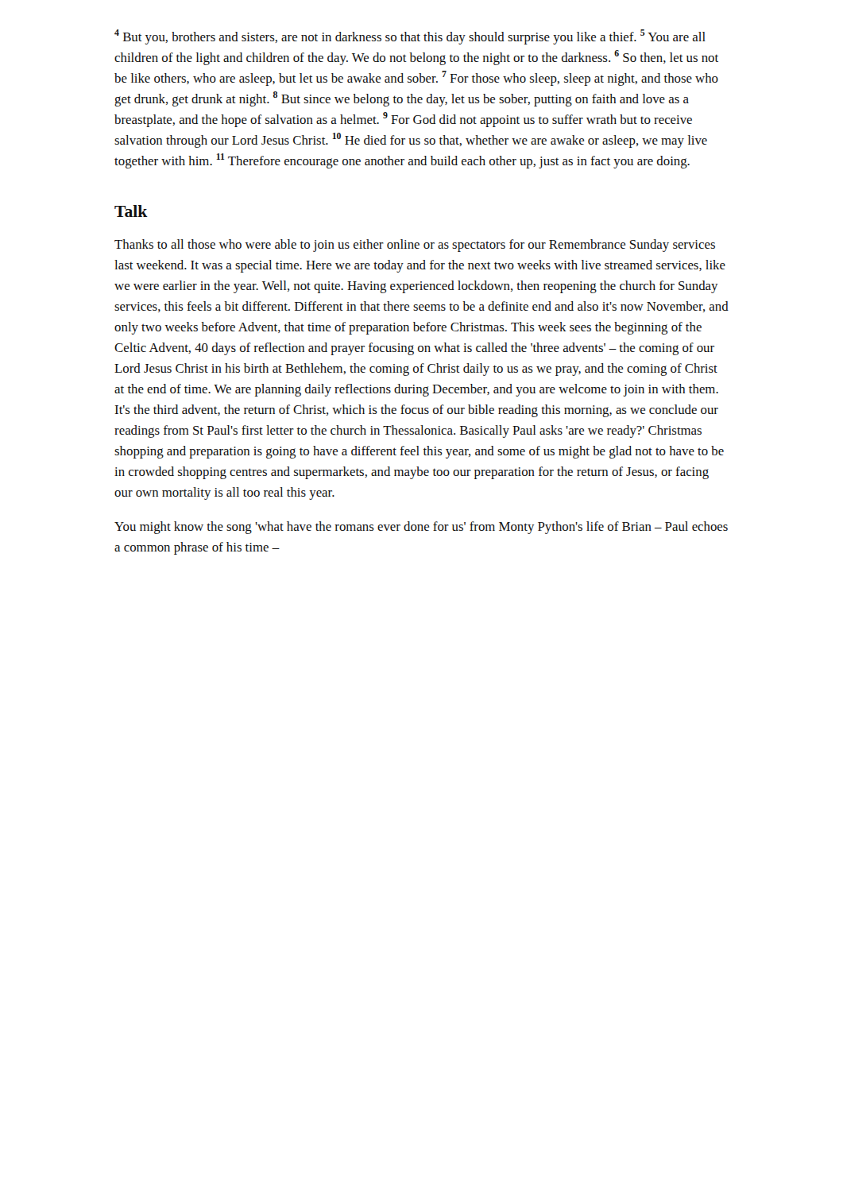4 But you, brothers and sisters, are not in darkness so that this day should surprise you like a thief. 5 You are all children of the light and children of the day. We do not belong to the night or to the darkness. 6 So then, let us not be like others, who are asleep, but let us be awake and sober. 7 For those who sleep, sleep at night, and those who get drunk, get drunk at night. 8 But since we belong to the day, let us be sober, putting on faith and love as a breastplate, and the hope of salvation as a helmet. 9 For God did not appoint us to suffer wrath but to receive salvation through our Lord Jesus Christ. 10 He died for us so that, whether we are awake or asleep, we may live together with him. 11 Therefore encourage one another and build each other up, just as in fact you are doing.
Talk
Thanks to all those who were able to join us either online or as spectators for our Remembrance Sunday services last weekend. It was a special time. Here we are today and for the next two weeks with live streamed services, like we were earlier in the year. Well, not quite. Having experienced lockdown, then reopening the church for Sunday services, this feels a bit different. Different in that there seems to be a definite end and also it's now November, and only two weeks before Advent, that time of preparation before Christmas. This week sees the beginning of the Celtic Advent, 40 days of reflection and prayer focusing on what is called the 'three advents' – the coming of our Lord Jesus Christ in his birth at Bethlehem, the coming of Christ daily to us as we pray, and the coming of Christ at the end of time. We are planning daily reflections during December, and you are welcome to join in with them. It's the third advent, the return of Christ, which is the focus of our bible reading this morning, as we conclude our readings from St Paul's first letter to the church in Thessalonica. Basically Paul asks 'are we ready?' Christmas shopping and preparation is going to have a different feel this year, and some of us might be glad not to have to be in crowded shopping centres and supermarkets, and maybe too our preparation for the return of Jesus, or facing our own mortality is all too real this year.
You might know the song 'what have the romans ever done for us' from Monty Python's life of Brian – Paul echoes a common phrase of his time –